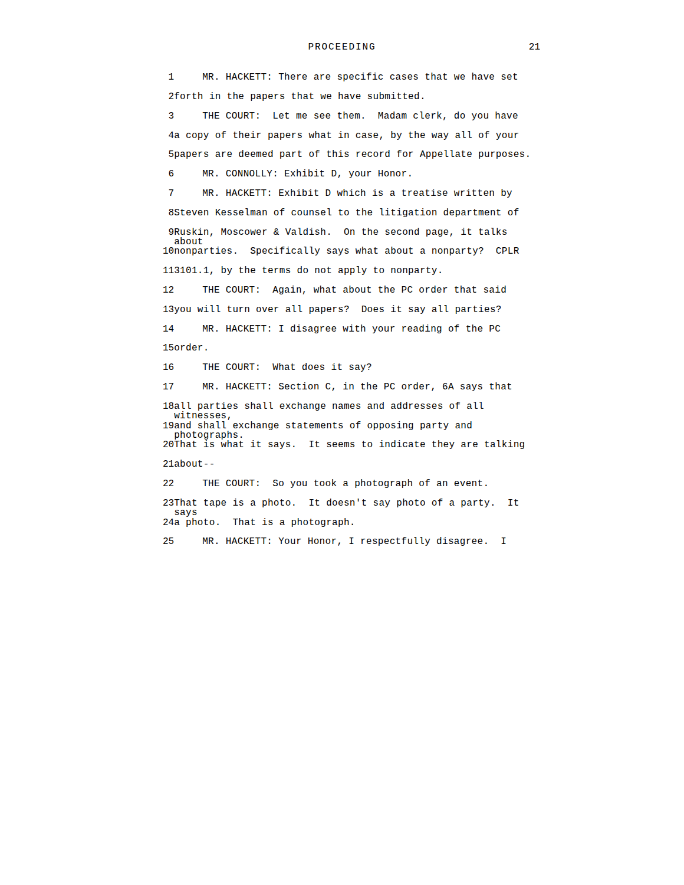PROCEEDING 21
| 1 | MR. HACKETT: There are specific cases that we have set |
| 2 | forth in the papers that we have submitted. |
| 3 | THE COURT: Let me see them. Madam clerk, do you have |
| 4 | a copy of their papers what in case, by the way all of your |
| 5 | papers are deemed part of this record for Appellate purposes. |
| 6 | MR. CONNOLLY: Exhibit D, your Honor. |
| 7 | MR. HACKETT: Exhibit D which is a treatise written by |
| 8 | Steven Kesselman of counsel to the litigation department of |
| 9 | Ruskin, Moscower & Valdish. On the second page, it talks about |
| 10 | nonparties. Specifically says what about a nonparty? CPLR |
| 11 | 3101.1, by the terms do not apply to nonparty. |
| 12 | THE COURT: Again, what about the PC order that said |
| 13 | you will turn over all papers? Does it say all parties? |
| 14 | MR. HACKETT: I disagree with your reading of the PC |
| 15 | order. |
| 16 | THE COURT: What does it say? |
| 17 | MR. HACKETT: Section C, in the PC order, 6A says that |
| 18 | all parties shall exchange names and addresses of all witnesses, |
| 19 | and shall exchange statements of opposing party and photographs. |
| 20 | That is what it says. It seems to indicate they are talking |
| 21 | about-- |
| 22 | THE COURT: So you took a photograph of an event. |
| 23 | That tape is a photo. It doesn't say photo of a party. It says |
| 24 | a photo. That is a photograph. |
| 25 | MR. HACKETT: Your Honor, I respectfully disagree. I |